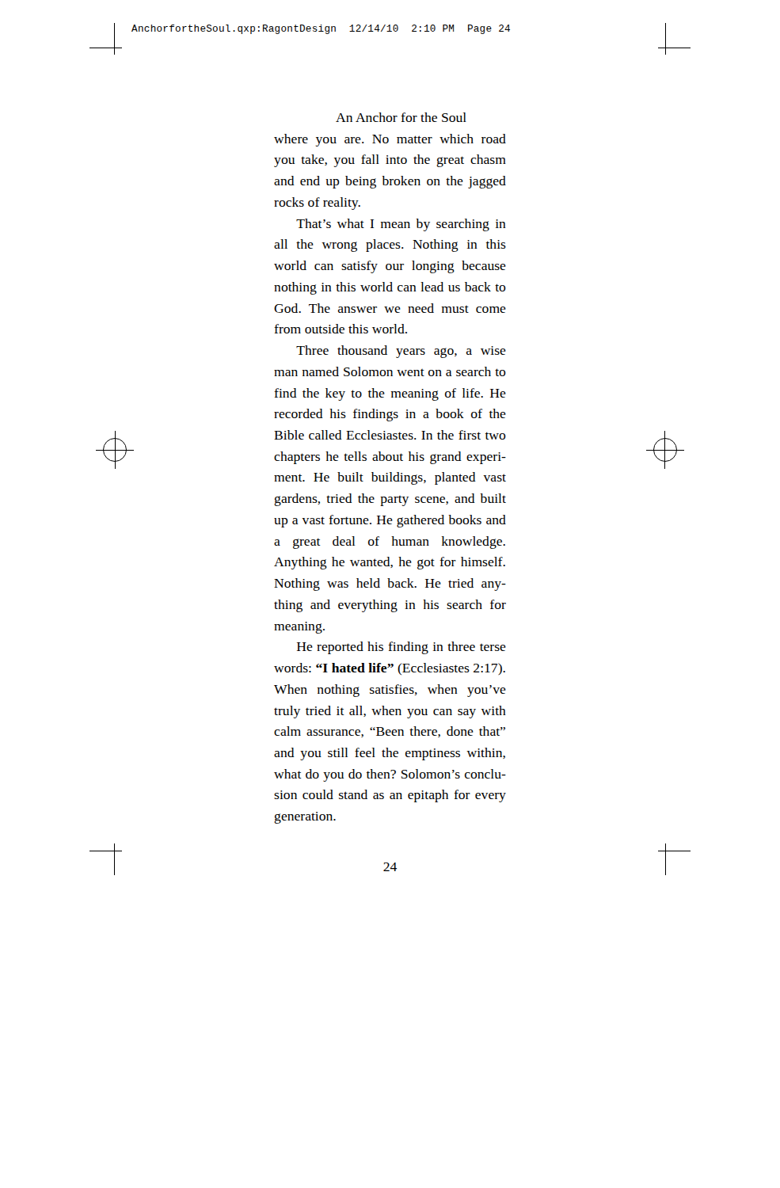AnchorfortheSoul.qxp:RagontDesign 12/14/10 2:10 PM Page 24
An Anchor for the Soul
where you are. No matter which road you take, you fall into the great chasm and end up being broken on the jagged rocks of reality.
That’s what I mean by searching in all the wrong places. Nothing in this world can satisfy our longing because nothing in this world can lead us back to God. The answer we need must come from outside this world.
Three thousand years ago, a wise man named Solomon went on a search to find the key to the meaning of life. He recorded his findings in a book of the Bible called Ecclesiastes. In the first two chapters he tells about his grand experiment. He built buildings, planted vast gardens, tried the party scene, and built up a vast fortune. He gathered books and a great deal of human knowledge. Anything he wanted, he got for himself. Nothing was held back. He tried anything and everything in his search for meaning.
He reported his finding in three terse words: “I hated life” (Ecclesiastes 2:17). When nothing satisfies, when you’ve truly tried it all, when you can say with calm assurance, “Been there, done that” and you still feel the emptiness within, what do you do then? Solomon’s conclusion could stand as an epitaph for every generation.
24